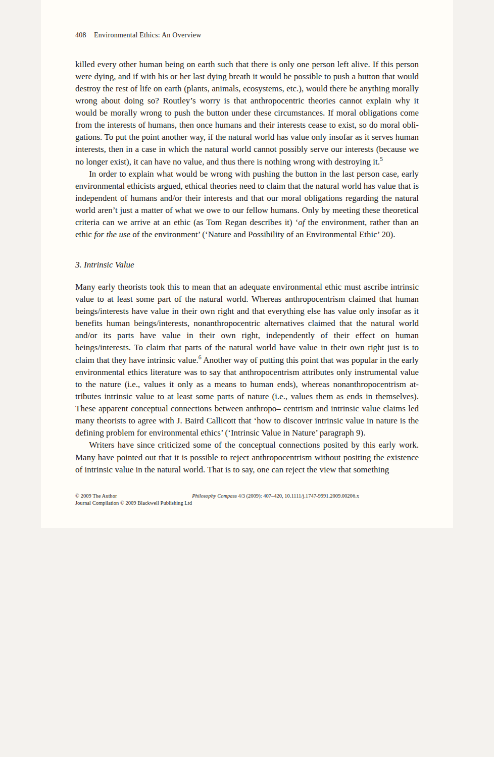408 Environmental Ethics: An Overview
killed every other human being on earth such that there is only one person left alive. If this person were dying, and if with his or her last dying breath it would be possible to push a button that would destroy the rest of life on earth (plants, animals, ecosystems, etc.), would there be anything morally wrong about doing so? Routley’s worry is that anthropocentric theories cannot explain why it would be morally wrong to push the button under these circumstances. If moral obligations come from the interests of humans, then once humans and their interests cease to exist, so do moral obligations. To put the point another way, if the natural world has value only insofar as it serves human interests, then in a case in which the natural world cannot possibly serve our interests (because we no longer exist), it can have no value, and thus there is nothing wrong with destroying it.5
In order to explain what would be wrong with pushing the button in the last person case, early environmental ethicists argued, ethical theories need to claim that the natural world has value that is independent of humans and/or their interests and that our moral obligations regarding the natural world aren’t just a matter of what we owe to our fellow humans. Only by meeting these theoretical criteria can we arrive at an ethic (as Tom Regan describes it) ‘of the environment, rather than an ethic for the use of the environment’ (‘Nature and Possibility of an Environmental Ethic’ 20).
3. Intrinsic Value
Many early theorists took this to mean that an adequate environmental ethic must ascribe intrinsic value to at least some part of the natural world. Whereas anthropocentrism claimed that human beings/interests have value in their own right and that everything else has value only insofar as it benefits human beings/interests, nonanthropocentric alternatives claimed that the natural world and/or its parts have value in their own right, independently of their effect on human beings/interests. To claim that parts of the natural world have value in their own right just is to claim that they have intrinsic value.6 Another way of putting this point that was popular in the early environmental ethics literature was to say that anthropocentrism attributes only instrumental value to the nature (i.e., values it only as a means to human ends), whereas nonanthropocentrism attributes intrinsic value to at least some parts of nature (i.e., values them as ends in themselves). These apparent conceptual connections between anthropo– centrism and intrinsic value claims led many theorists to agree with J. Baird Callicott that ‘how to discover intrinsic value in nature is the defining problem for environmental ethics’ (‘Intrinsic Value in Nature’ paragraph 9).
Writers have since criticized some of the conceptual connections posited by this early work. Many have pointed out that it is possible to reject anthropocentrism without positing the existence of intrinsic value in the natural world. That is to say, one can reject the view that something
| © 2009 The Author Journal Compilation © 2009 Blackwell Publishing Ltd | Philosophy Compass 4/3 (2009): 407–420, 10.1111/j.1747-9991.2009.00206.x |